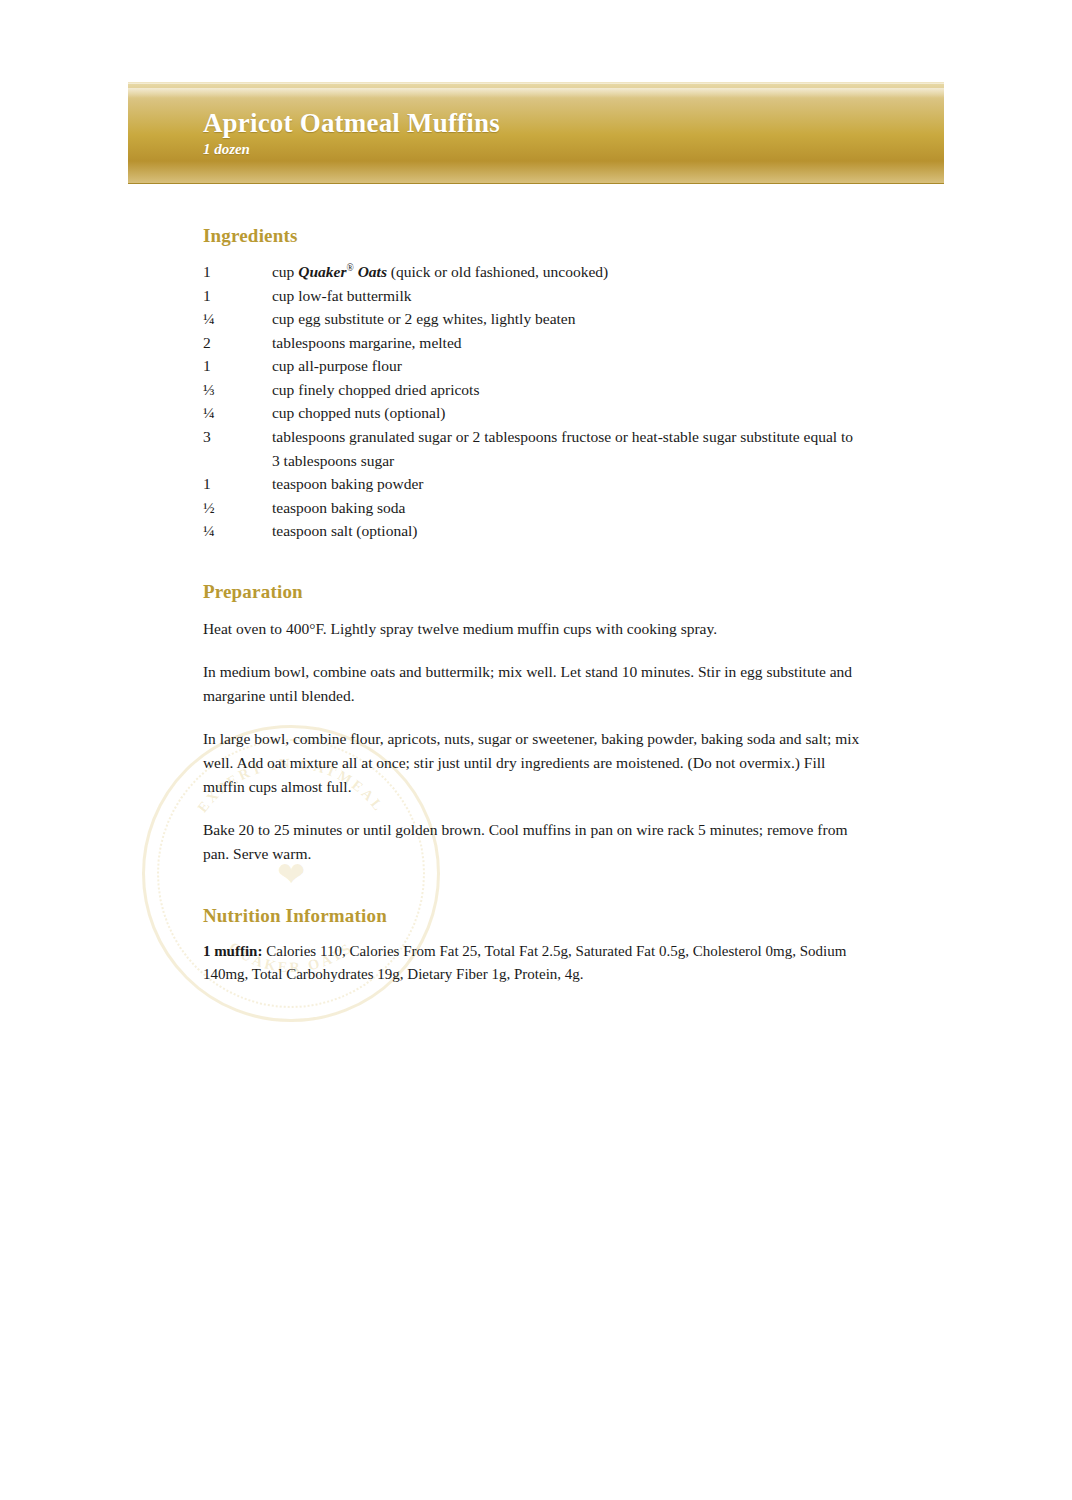EXPERT IN OATMEAL QUAKER OATS
❤
Apricot Oatmeal Muffins
1 dozen
Ingredients
| 1 | cup Quaker ® Oats (quick or old fashioned, uncooked) |
| 1 | cup low-fat buttermilk |
| ¼ | cup egg substitute or 2 egg whites, lightly beaten |
| 2 | tablespoons margarine, melted |
| 1 | cup all-purpose flour |
| ⅓ | cup finely chopped dried apricots |
| ¼ | cup chopped nuts (optional) |
| 3 | tablespoons granulated sugar or 2 tablespoons fructose or heat-stable sugar substitute equal to 3 tablespoons sugar |
| 1 | teaspoon baking powder |
| ½ | teaspoon baking soda |
| ¼ | teaspoon salt (optional) |
Preparation
Heat oven to 400°F. Lightly spray twelve medium muffin cups with cooking spray.
In medium bowl, combine oats and buttermilk; mix well. Let stand 10 minutes. Stir in egg substitute and margarine until blended.
In large bowl, combine flour, apricots, nuts, sugar or sweetener, baking powder, baking soda and salt; mix well. Add oat mixture all at once; stir just until dry ingredients are moistened. (Do not overmix.) Fill muffin cups almost full.
Bake 20 to 25 minutes or until golden brown. Cool muffins in pan on wire rack 5 minutes; remove from pan. Serve warm.
Nutrition Information
1 muffin: Calories 110, Calories From Fat 25, Total Fat 2.5g, Saturated Fat 0.5g, Cholesterol 0mg, Sodium 140mg, Total Carbohydrates 19g, Dietary Fiber 1g, Protein, 4g.